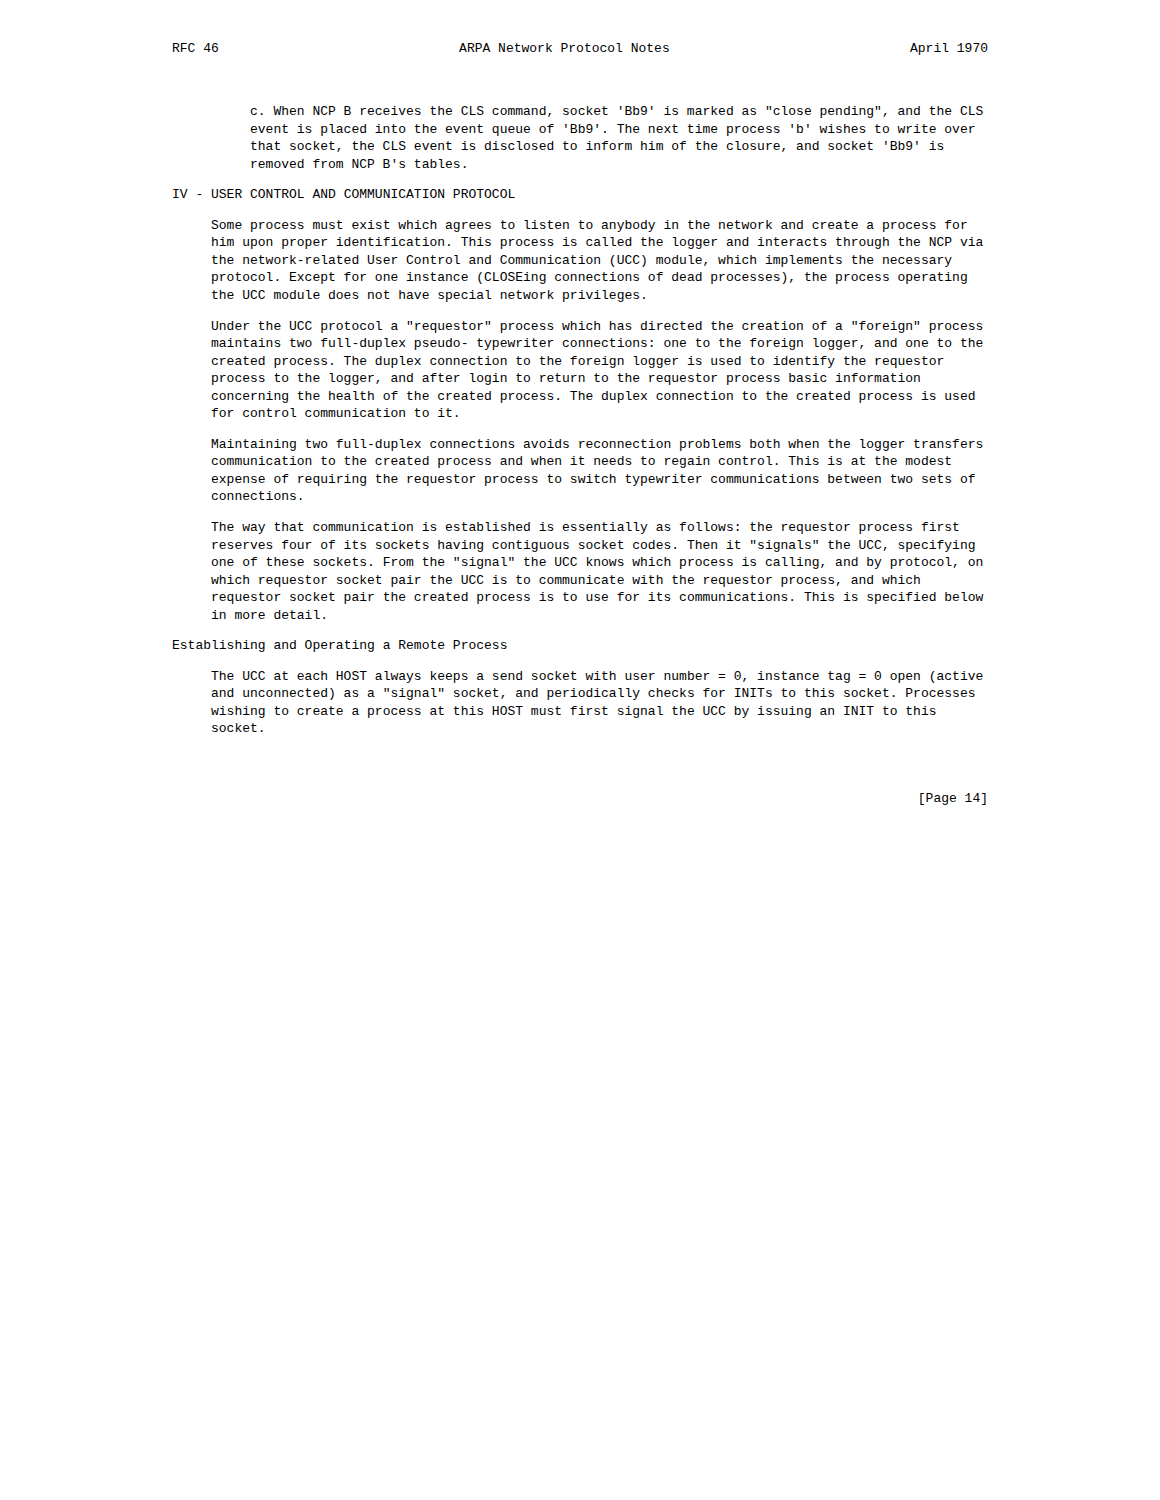RFC 46 ARPA Network Protocol Notes April 1970
c. When NCP B receives the CLS command, socket 'Bb9' is marked as "close pending", and the CLS event is placed into the event queue of 'Bb9'. The next time process 'b' wishes to write over that socket, the CLS event is disclosed to inform him of the closure, and socket 'Bb9' is removed from NCP B's tables.
IV - USER CONTROL AND COMMUNICATION PROTOCOL
Some process must exist which agrees to listen to anybody in the network and create a process for him upon proper identification. This process is called the logger and interacts through the NCP via the network-related User Control and Communication (UCC) module, which implements the necessary protocol. Except for one instance (CLOSEing connections of dead processes), the process operating the UCC module does not have special network privileges.
Under the UCC protocol a "requestor" process which has directed the creation of a "foreign" process maintains two full-duplex pseudo- typewriter connections: one to the foreign logger, and one to the created process. The duplex connection to the foreign logger is used to identify the requestor process to the logger, and after login to return to the requestor process basic information concerning the health of the created process. The duplex connection to the created process is used for control communication to it.
Maintaining two full-duplex connections avoids reconnection problems both when the logger transfers communication to the created process and when it needs to regain control. This is at the modest expense of requiring the requestor process to switch typewriter communications between two sets of connections.
The way that communication is established is essentially as follows: the requestor process first reserves four of its sockets having contiguous socket codes. Then it "signals" the UCC, specifying one of these sockets. From the "signal" the UCC knows which process is calling, and by protocol, on which requestor socket pair the UCC is to communicate with the requestor process, and which requestor socket pair the created process is to use for its communications. This is specified below in more detail.
Establishing and Operating a Remote Process
The UCC at each HOST always keeps a send socket with user number = 0, instance tag = 0 open (active and unconnected) as a "signal" socket, and periodically checks for INITs to this socket. Processes wishing to create a process at this HOST must first signal the UCC by issuing an INIT to this socket.
[Page 14]